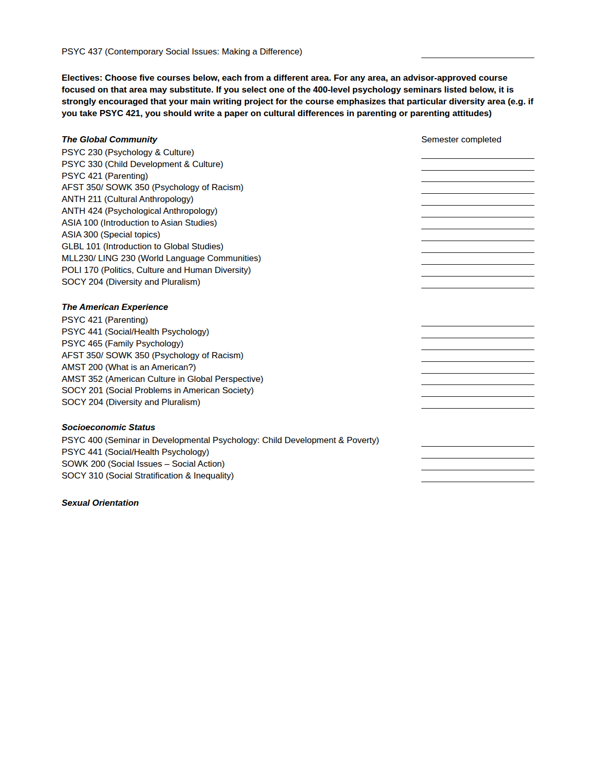PSYC 437 (Contemporary Social Issues: Making a Difference)
Electives: Choose five courses below, each from a different area. For any area, an advisor-approved course focused on that area may substitute. If you select one of the 400-level psychology seminars listed below, it is strongly encouraged that your main writing project for the course emphasizes that particular diversity area (e.g. if you take PSYC 421, you should write a paper on cultural differences in parenting or parenting attitudes)
The Global Community
Semester completed
PSYC 230 (Psychology & Culture)
PSYC 330 (Child Development & Culture)
PSYC 421 (Parenting)
AFST 350/ SOWK 350 (Psychology of Racism)
ANTH 211 (Cultural Anthropology)
ANTH 424 (Psychological Anthropology)
ASIA 100 (Introduction to Asian Studies)
ASIA 300 (Special topics)
GLBL 101 (Introduction to Global Studies)
MLL230/ LING 230 (World Language Communities)
POLI 170 (Politics, Culture and Human Diversity)
SOCY 204 (Diversity and Pluralism)
The American Experience
PSYC 421 (Parenting)
PSYC 441 (Social/Health Psychology)
PSYC 465 (Family Psychology)
AFST 350/ SOWK 350 (Psychology of Racism)
AMST 200 (What is an American?)
AMST 352 (American Culture in Global Perspective)
SOCY 201 (Social Problems in American Society)
SOCY 204 (Diversity and Pluralism)
Socioeconomic Status
PSYC 400 (Seminar in Developmental Psychology: Child Development & Poverty)
PSYC 441 (Social/Health Psychology)
SOWK 200 (Social Issues – Social Action)
SOCY 310 (Social Stratification & Inequality)
Sexual Orientation